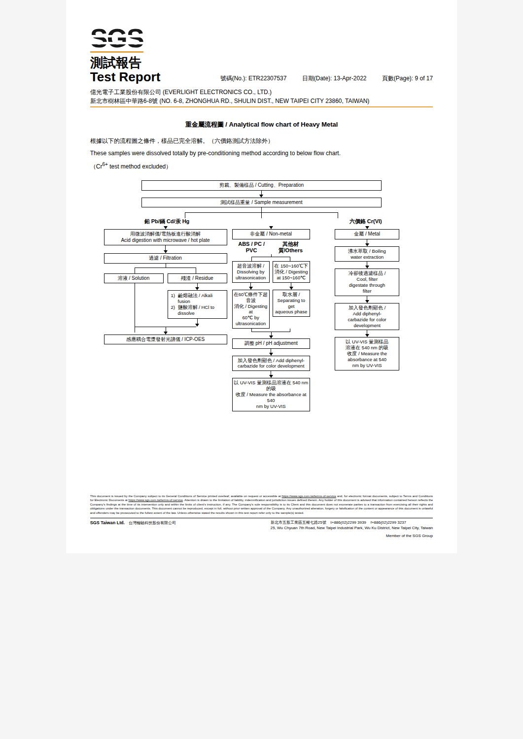SGS
測試報告
Test Report
號碼(No.): ETR22307537 日期(Date): 13-Apr-2022 頁數(Page): 9 of 17
億光電子工業股份有限公司 (EVERLIGHT ELECTRONICS CO., LTD.)
新北市樹林區中華路6-8號 (NO. 6-8, ZHONGHUA RD., SHULIN DIST., NEW TAIPEI CITY 23860, TAIWAN)
重金屬流程圖 / Analytical flow chart of Heavy Metal
根據以下的流程圖之條件，樣品已完全溶解。（六價鉻測試方法除外）
These samples were dissolved totally by pre-conditioning method according to below flow chart.
（Cr6+ test method excluded）
| | 剪裁、製備樣品 / Cutting、Preparation 測試樣品重量 / Sample measurement | |
Labels row: Pb/Cd/Hg and Cr(VI)
| 鉛 Pb/鎘 Cd/汞 Hg | | 六價鉻 Cr(VI) |
| 用微波消解儀/電熱板進行酸消解 Acid digestion with microwave / hot plate 過濾 / Filtration / 溶液 / Solution / 殘渣 / Residue / / / / 1) / 鹼熔融法 / Alkali fusion / / 2) / 鹽酸溶解 / HCl to dissolve / / 感應耦合電漿發射光譜儀 / ICP-OES | 非金屬 / Non-metal / ABS / PC / PVC / 其他材質/Others / / 超音波溶解 / Dissolving by ultrasonication 在60℃條件下超音波 消化 / Digesting at 60℃ by ultrasonication / 在 150~160℃下 消化 / Digesting at 150~160℃ 取水層 / Separating to get aqueous phase / 調整 pH / pH adjustment 加入發色劑顯色 / Add diphenyl- carbazide for color development 以 UV-VIS 量測樣品溶液在 540 nm 的吸 收度 / Measure the absorbance at 540 nm by UV-VIS | 金屬 / Metal 沸水萃取 / Boiling water extraction 冷卻後過濾樣品 / Cool, filter digestate through filter 加入發色劑顯色 / Add diphenyl- carbazide for color development 以 UV-VIS 量測樣品 溶液在 540 nm 的吸 收度 / Measure the absorbance at 540 nm by UV-VIS |
This document is issued by the Company subject to its General Conditions of Service printed overleaf, available on request or accessible at https://www.sgs.com.tw/terms-of-service and, for electronic format documents, subject to Terms and Conditions for Electronic Documents at https://www.sgs.com.tw/terms-of-service. Attention is drawn to the limitation of liability, indemnification and jurisdiction issues defined therein. Any holder of this document is advised that information contained hereon reflects the Company's findings at the time of its intervention only and within the limits of client's instruction, if any. The Company's sole responsibility is to its Client and this document does not exonerate parties to a transaction from exercising all their rights and obligations under the transaction documents. This document cannot be reproduced, except in full, without prior written approval of the Company. Any unauthorized alteration, forgery or falsification of the content or appearance of this document is unlawful and offenders may be prosecuted to the fullest extent of the law. Unless otherwise stated the results shown in this test report refer only to the sample(s) tested.
SGS Taiwan Ltd.　台灣檢驗科技股份有限公司
新北市五股工業區五權七路25號 t+886(02)2299 3939 f+886(02)2299 3237
25, Wu Chyuan 7th Road, New Taipei Industrial Park, Wu Ku District, New Taipei City, Taiwan
Member of the SGS Group